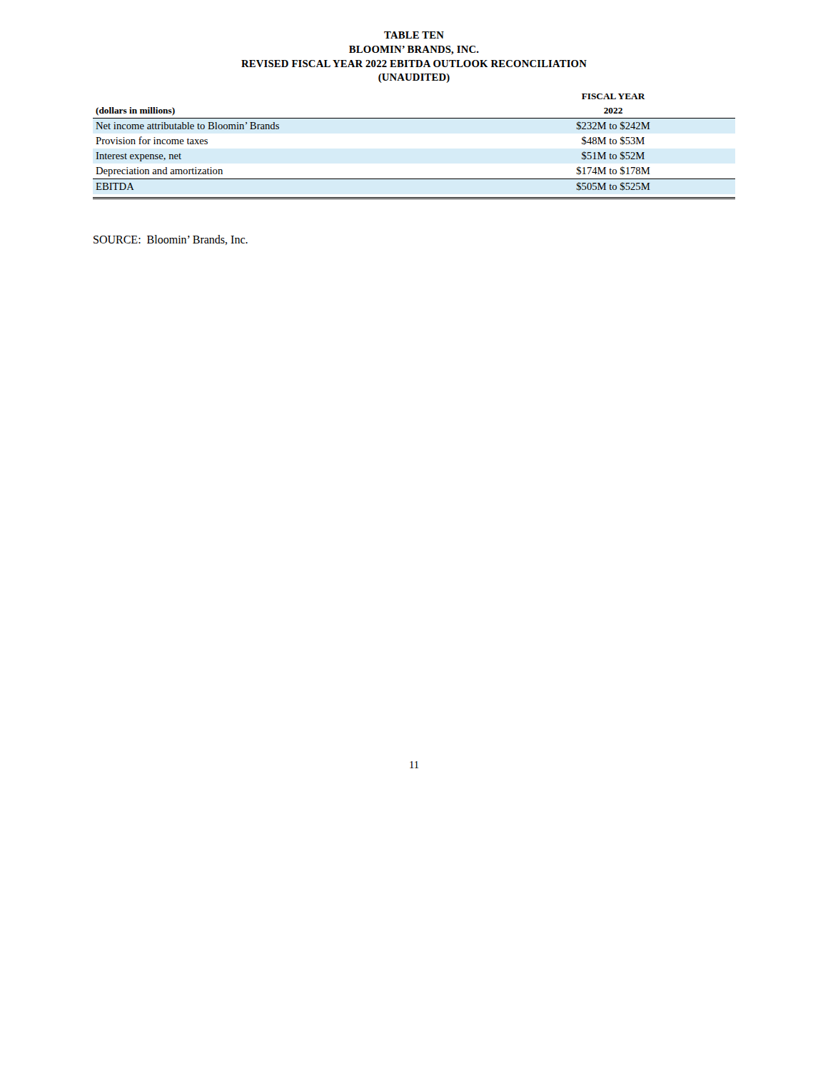TABLE TEN
BLOOMIN’ BRANDS, INC.
REVISED FISCAL YEAR 2022 EBITDA OUTLOOK RECONCILIATION
(UNAUDITED)
| | FISCAL YEAR |
| --- | --- |
| (dollars in millions) | 2022 |
| Net income attributable to Bloomin’ Brands | $232M to $242M |
| Provision for income taxes | $48M to $53M |
| Interest expense, net | $51M to $52M |
| Depreciation and amortization | $174M to $178M |
| EBITDA | $505M to $525M |
SOURCE: Bloomin’ Brands, Inc.
11